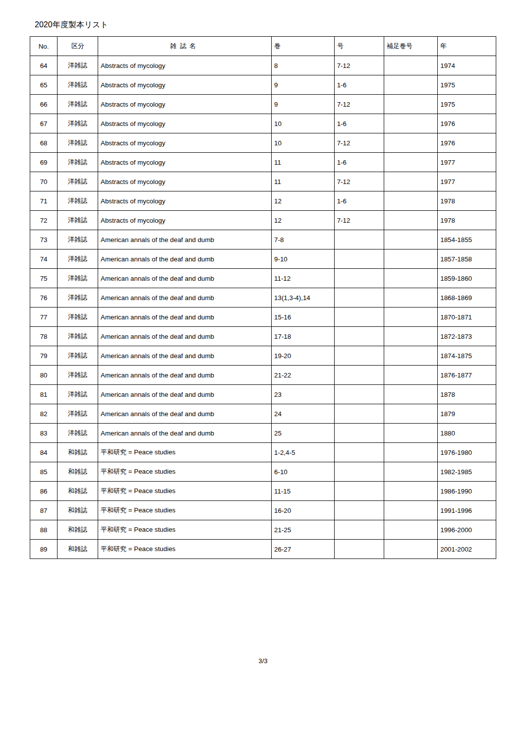2020年度製本リスト
| No. | 区分 | 雑誌名 | 巻 | 号 | 補足巻号 | 年 |
| --- | --- | --- | --- | --- | --- | --- |
| 64 | 洋雑誌 | Abstracts of mycology | 8 | 7-12 | | 1974 |
| 65 | 洋雑誌 | Abstracts of mycology | 9 | 1-6 | | 1975 |
| 66 | 洋雑誌 | Abstracts of mycology | 9 | 7-12 | | 1975 |
| 67 | 洋雑誌 | Abstracts of mycology | 10 | 1-6 | | 1976 |
| 68 | 洋雑誌 | Abstracts of mycology | 10 | 7-12 | | 1976 |
| 69 | 洋雑誌 | Abstracts of mycology | 11 | 1-6 | | 1977 |
| 70 | 洋雑誌 | Abstracts of mycology | 11 | 7-12 | | 1977 |
| 71 | 洋雑誌 | Abstracts of mycology | 12 | 1-6 | | 1978 |
| 72 | 洋雑誌 | Abstracts of mycology | 12 | 7-12 | | 1978 |
| 73 | 洋雑誌 | American annals of the deaf and dumb | 7-8 | | | 1854-1855 |
| 74 | 洋雑誌 | American annals of the deaf and dumb | 9-10 | | | 1857-1858 |
| 75 | 洋雑誌 | American annals of the deaf and dumb | 11-12 | | | 1859-1860 |
| 76 | 洋雑誌 | American annals of the deaf and dumb | 13(1,3-4),14 | | | 1868-1869 |
| 77 | 洋雑誌 | American annals of the deaf and dumb | 15-16 | | | 1870-1871 |
| 78 | 洋雑誌 | American annals of the deaf and dumb | 17-18 | | | 1872-1873 |
| 79 | 洋雑誌 | American annals of the deaf and dumb | 19-20 | | | 1874-1875 |
| 80 | 洋雑誌 | American annals of the deaf and dumb | 21-22 | | | 1876-1877 |
| 81 | 洋雑誌 | American annals of the deaf and dumb | 23 | | | 1878 |
| 82 | 洋雑誌 | American annals of the deaf and dumb | 24 | | | 1879 |
| 83 | 洋雑誌 | American annals of the deaf and dumb | 25 | | | 1880 |
| 84 | 和雑誌 | 平和研究 = Peace studies | 1-2,4-5 | | | 1976-1980 |
| 85 | 和雑誌 | 平和研究 = Peace studies | 6-10 | | | 1982-1985 |
| 86 | 和雑誌 | 平和研究 = Peace studies | 11-15 | | | 1986-1990 |
| 87 | 和雑誌 | 平和研究 = Peace studies | 16-20 | | | 1991-1996 |
| 88 | 和雑誌 | 平和研究 = Peace studies | 21-25 | | | 1996-2000 |
| 89 | 和雑誌 | 平和研究 = Peace studies | 26-27 | | | 2001-2002 |
3/3